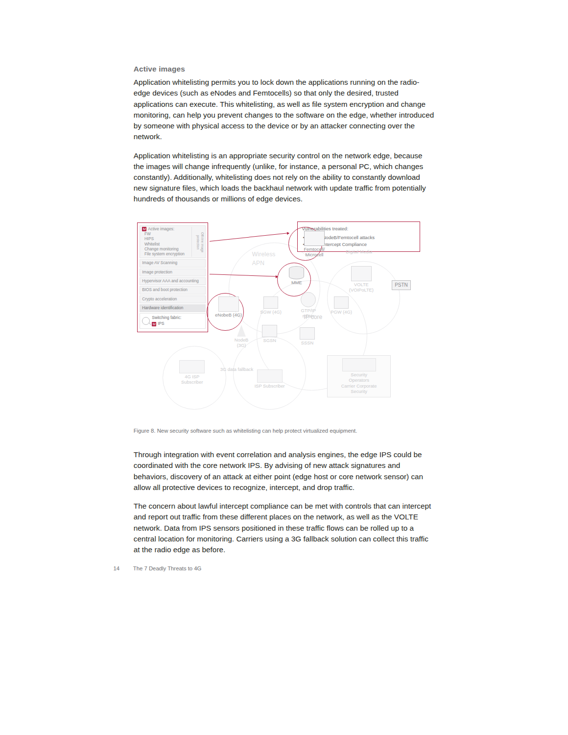Active images
Application whitelisting permits you to lock down the applications running on the radio-edge devices (such as eNodes and Femtocells) so that only the desired, trusted applications can execute. This whitelisting, as well as file system encryption and change monitoring, can help you prevent changes to the software on the edge, whether introduced by someone with physical access to the device or by an attacker connecting over the network.
Application whitelisting is an appropriate security control on the network edge, because the images will change infrequently (unlike, for instance, a personal PC, which changes constantly). Additionally, whitelisting does not rely on the ability to constantly download new signature files, which loads the backhaul network with update traffic from potentially hundreds of thousands or millions of edge devices.
Wireless
APN
IP core
MActive images:
FW
HIPS
Whitelist
Change monitoring
File system encryption Off-line image protection
Image AV Scanning
Image protection
Hypervisor AAA and accounting
BIOS and boot protection
Crypto acceleration
Hardware identification
Switching fabric:
MIPS
Vulnerabilities treated:
MME/eNodeB/Femtocell attacks
Lawful Intercept Compliance
Femtocell/
Microcell
MME
eNobeB (4G)
SGW (4G)
GTP/IP
router
PGW (4G)
SGSN
SSSN
NodeB
(3G)
Digital Media
VOLTE
(VOIPoLTE)
PSTN
4G ISP
Subscriber
3G data fallback
ISP Subscriber
Security
Operators
Carrier Corporate
Security
Figure 8. New security software such as whitelisting can help protect virtualized equipment.
Through integration with event correlation and analysis engines, the edge IPS could be coordinated with the core network IPS. By advising of new attack signatures and behaviors, discovery of an attack at either point (edge host or core network sensor) can allow all protective devices to recognize, intercept, and drop traffic.
The concern about lawful intercept compliance can be met with controls that can intercept and report out traffic from these different places on the network, as well as the VOLTE network. Data from IPS sensors positioned in these traffic flows can be rolled up to a central location for monitoring. Carriers using a 3G fallback solution can collect this traffic at the radio edge as before.
14 The 7 Deadly Threats to 4G